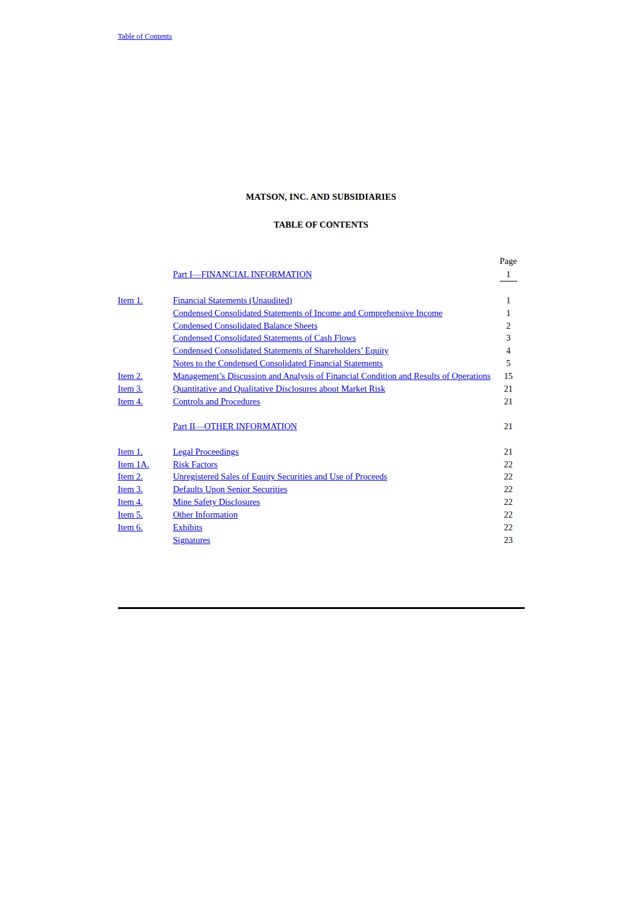Table of Contents
MATSON, INC. AND SUBSIDIARIES
TABLE OF CONTENTS
| | | Page |
| | Part I—FINANCIAL INFORMATION | 1 |
| Item 1. | Financial Statements (Unaudited) | 1 |
| | Condensed Consolidated Statements of Income and Comprehensive Income | 1 |
| | Condensed Consolidated Balance Sheets | 2 |
| | Condensed Consolidated Statements of Cash Flows | 3 |
| | Condensed Consolidated Statements of Shareholders’ Equity | 4 |
| | Notes to the Condensed Consolidated Financial Statements | 5 |
| Item 2. | Management’s Discussion and Analysis of Financial Condition and Results of Operations | 15 |
| Item 3. | Quantitative and Qualitative Disclosures about Market Risk | 21 |
| Item 4. | Controls and Procedures | 21 |
| | Part II—OTHER INFORMATION | 21 |
| Item 1. | Legal Proceedings | 21 |
| Item 1A. | Risk Factors | 22 |
| Item 2. | Unregistered Sales of Equity Securities and Use of Proceeds | 22 |
| Item 3. | Defaults Upon Senior Securities | 22 |
| Item 4. | Mine Safety Disclosures | 22 |
| Item 5. | Other Information | 22 |
| Item 6. | Exhibits | 22 |
| | Signatures | 23 |